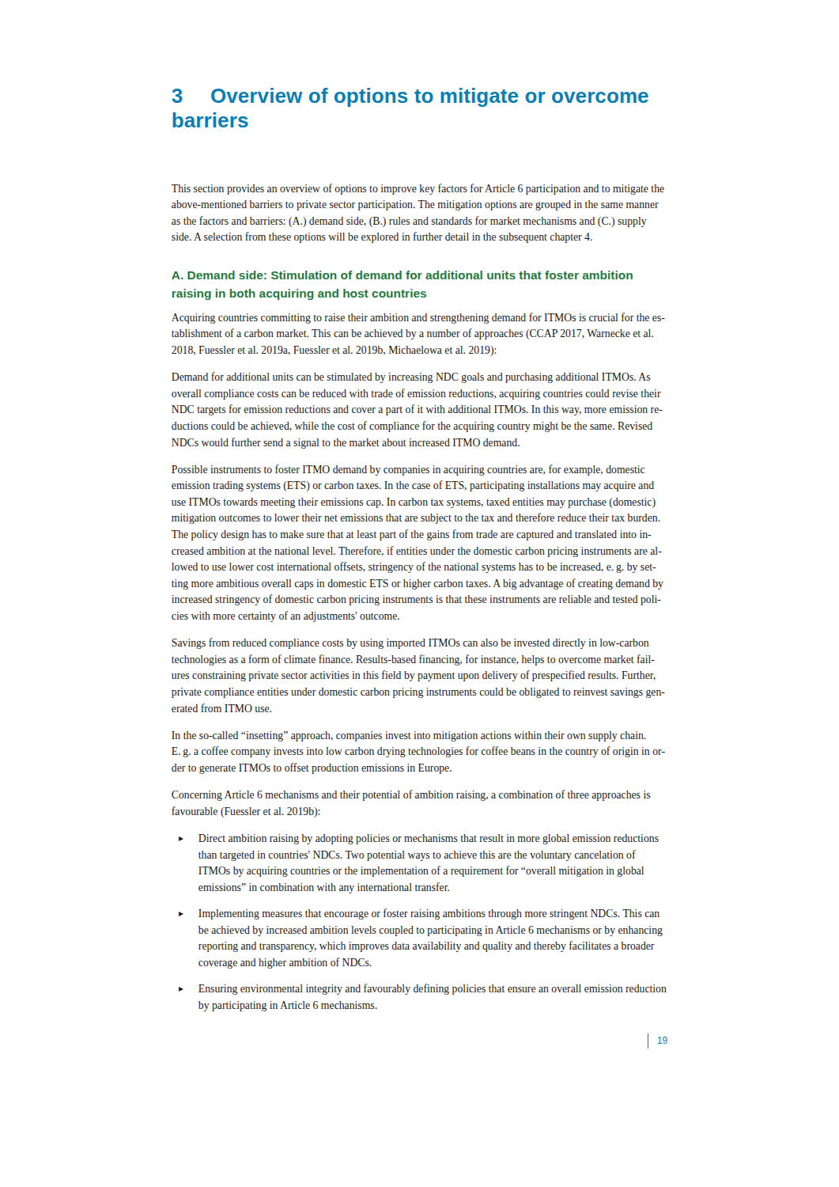3 Overview of options to mitigate or overcome barriers
This section provides an overview of options to improve key factors for Article 6 participation and to mitigate the above-mentioned barriers to private sector participation. The mitigation options are grouped in the same manner as the factors and barriers: (A.) demand side, (B.) rules and standards for market mechanisms and (C.) supply side. A selection from these options will be explored in further detail in the subsequent chapter 4.
A. Demand side: Stimulation of demand for additional units that foster ambition raising in both acquiring and host countries
Acquiring countries committing to raise their ambition and strengthening demand for ITMOs is crucial for the establishment of a carbon market. This can be achieved by a number of approaches (CCAP 2017, Warnecke et al. 2018, Fuessler et al. 2019a, Fuessler et al. 2019b, Michaelowa et al. 2019):
Demand for additional units can be stimulated by increasing NDC goals and purchasing additional ITMOs. As overall compliance costs can be reduced with trade of emission reductions, acquiring countries could revise their NDC targets for emission reductions and cover a part of it with additional ITMOs. In this way, more emission reductions could be achieved, while the cost of compliance for the acquiring country might be the same. Revised NDCs would further send a signal to the market about increased ITMO demand.
Possible instruments to foster ITMO demand by companies in acquiring countries are, for example, domestic emission trading systems (ETS) or carbon taxes. In the case of ETS, participating installations may acquire and use ITMOs towards meeting their emissions cap. In carbon tax systems, taxed entities may purchase (domestic) mitigation outcomes to lower their net emissions that are subject to the tax and therefore reduce their tax burden. The policy design has to make sure that at least part of the gains from trade are captured and translated into increased ambition at the national level. Therefore, if entities under the domestic carbon pricing instruments are allowed to use lower cost international offsets, stringency of the national systems has to be increased, e. g. by setting more ambitious overall caps in domestic ETS or higher carbon taxes. A big advantage of creating demand by increased stringency of domestic carbon pricing instruments is that these instruments are reliable and tested policies with more certainty of an adjustments' outcome.
Savings from reduced compliance costs by using imported ITMOs can also be invested directly in low-carbon technologies as a form of climate finance. Results-based financing, for instance, helps to overcome market failures constraining private sector activities in this field by payment upon delivery of prespecified results. Further, private compliance entities under domestic carbon pricing instruments could be obligated to reinvest savings generated from ITMO use.
In the so-called “insetting” approach, companies invest into mitigation actions within their own supply chain. E. g. a coffee company invests into low carbon drying technologies for coffee beans in the country of origin in order to generate ITMOs to offset production emissions in Europe.
Concerning Article 6 mechanisms and their potential of ambition raising, a combination of three approaches is favourable (Fuessler et al. 2019b):
Direct ambition raising by adopting policies or mechanisms that result in more global emission reductions than targeted in countries' NDCs. Two potential ways to achieve this are the voluntary cancelation of ITMOs by acquiring countries or the implementation of a requirement for “overall mitigation in global emissions” in combination with any international transfer.
Implementing measures that encourage or foster raising ambitions through more stringent NDCs. This can be achieved by increased ambition levels coupled to participating in Article 6 mechanisms or by enhancing reporting and transparency, which improves data availability and quality and thereby facilitates a broader coverage and higher ambition of NDCs.
Ensuring environmental integrity and favourably defining policies that ensure an overall emission reduction by participating in Article 6 mechanisms.
19